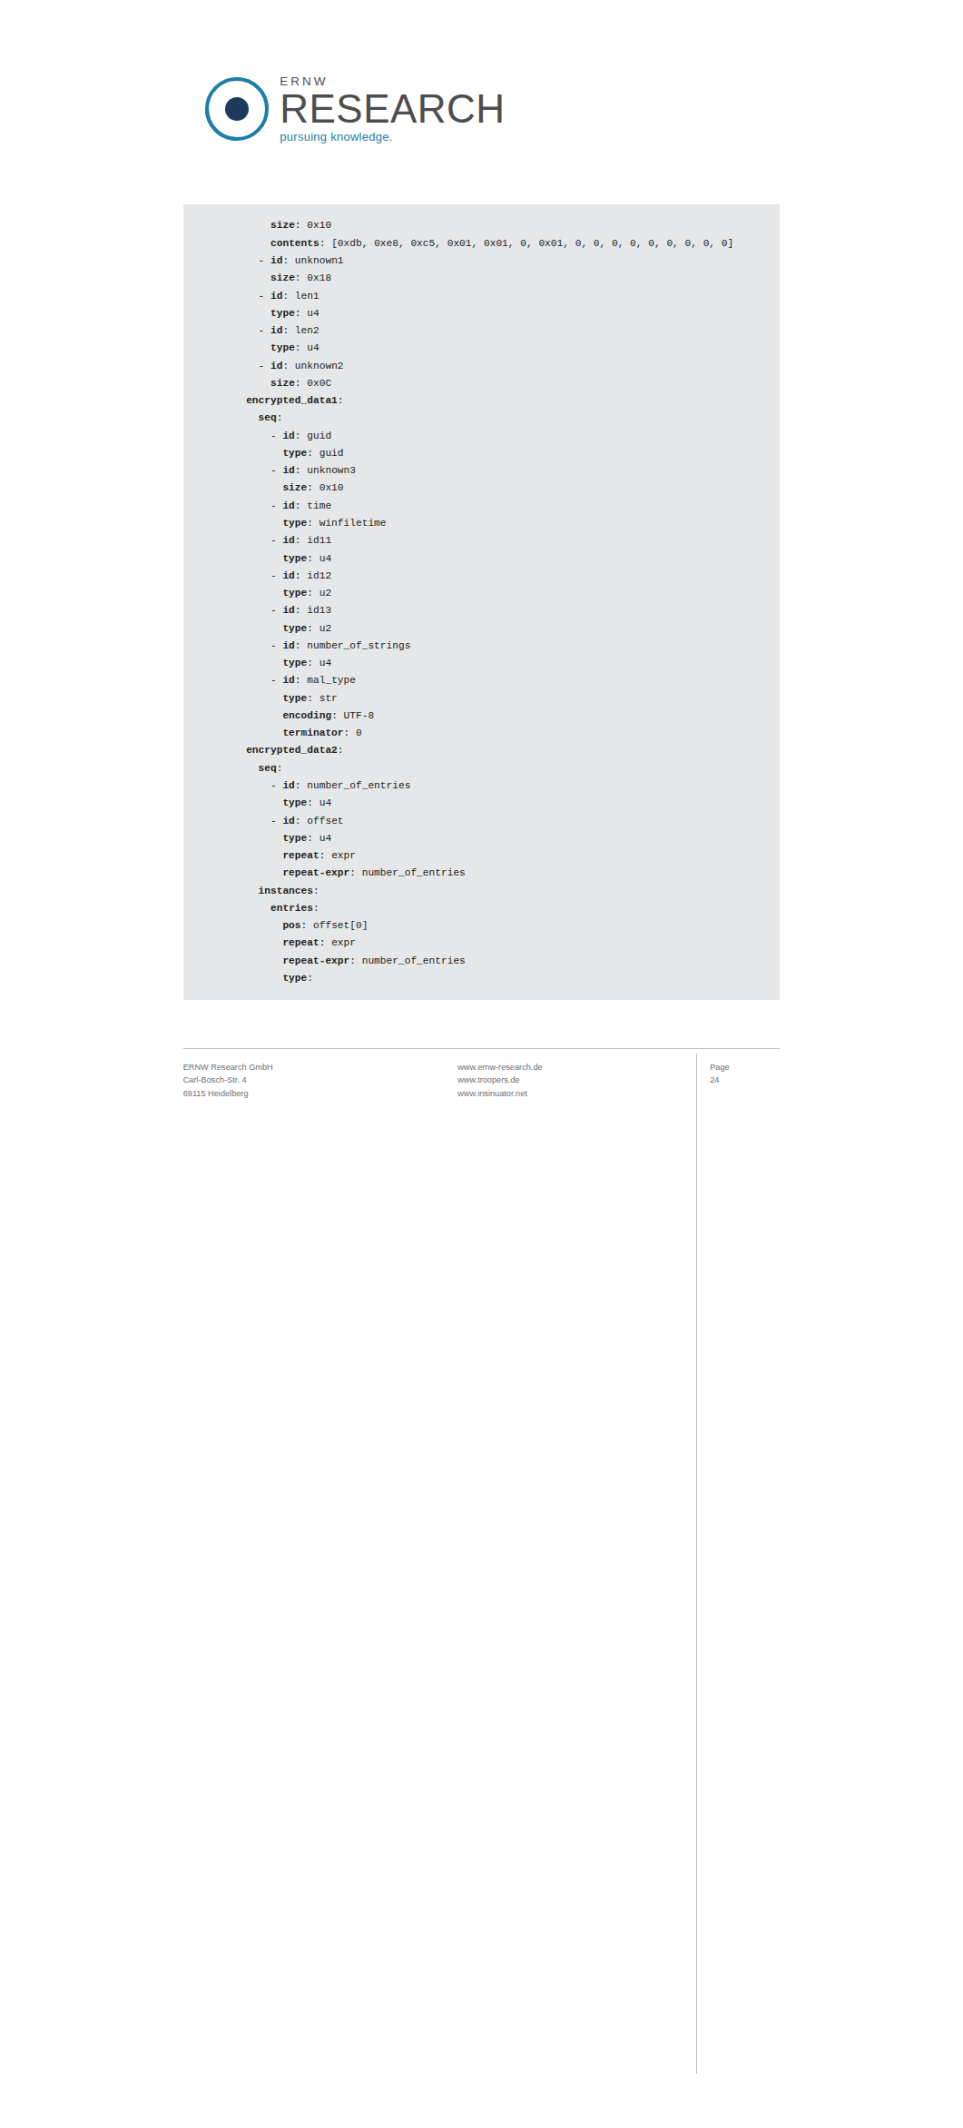ERNW
RESEARCH
pursuing knowledge.
      size: 0x10
      contents: [0xdb, 0xe8, 0xc5, 0x01, 0x01, 0, 0x01, 0, 0, 0, 0, 0, 0, 0, 0, 0]
    - id: unknown1
      size: 0x18
    - id: len1
      type: u4
    - id: len2
      type: u4
    - id: unknown2
      size: 0x0C
  encrypted_data1:
    seq:
      - id: guid
        type: guid
      - id: unknown3
        size: 0x10
      - id: time
        type: winfiletime
      - id: id11
        type: u4
      - id: id12
        type: u2
      - id: id13
        type: u2
      - id: number_of_strings
        type: u4
      - id: mal_type
        type: str
        encoding: UTF-8
        terminator: 0
  encrypted_data2:
    seq:
      - id: number_of_entries
        type: u4
      - id: offset
        type: u4
        repeat: expr
        repeat-expr: number_of_entries
    instances:
      entries:
        pos: offset[0]
        repeat: expr
        repeat-expr: number_of_entries
        type:
ERNW Research GmbH
Carl-Bosch-Str. 4
69115 Heidelberg
www.ernw-research.de
www.troopers.de
www.insinuator.net
Page 24